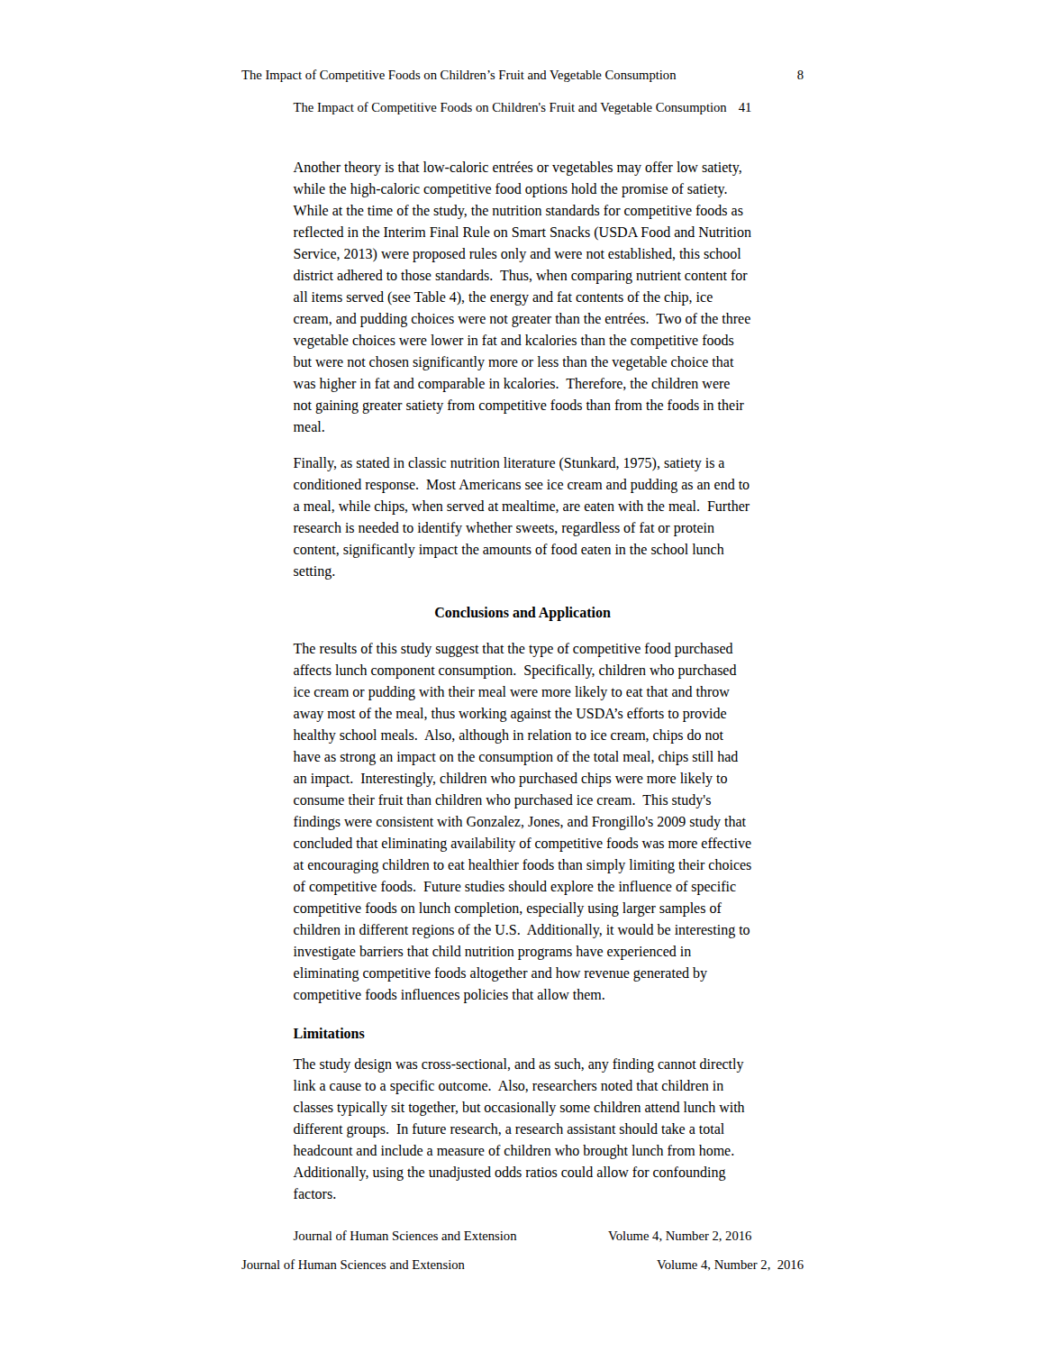The Impact of Competitive Foods on Children’s Fruit and Vegetable Consumption 8
The Impact of Competitive Foods on Children's Fruit and Vegetable Consumption 41
Another theory is that low-caloric entrées or vegetables may offer low satiety, while the high-caloric competitive food options hold the promise of satiety. While at the time of the study, the nutrition standards for competitive foods as reflected in the Interim Final Rule on Smart Snacks (USDA Food and Nutrition Service, 2013) were proposed rules only and were not established, this school district adhered to those standards. Thus, when comparing nutrient content for all items served (see Table 4), the energy and fat contents of the chip, ice cream, and pudding choices were not greater than the entrées. Two of the three vegetable choices were lower in fat and kcalories than the competitive foods but were not chosen significantly more or less than the vegetable choice that was higher in fat and comparable in kcalories. Therefore, the children were not gaining greater satiety from competitive foods than from the foods in their meal.
Finally, as stated in classic nutrition literature (Stunkard, 1975), satiety is a conditioned response. Most Americans see ice cream and pudding as an end to a meal, while chips, when served at mealtime, are eaten with the meal. Further research is needed to identify whether sweets, regardless of fat or protein content, significantly impact the amounts of food eaten in the school lunch setting.
Conclusions and Application
The results of this study suggest that the type of competitive food purchased affects lunch component consumption. Specifically, children who purchased ice cream or pudding with their meal were more likely to eat that and throw away most of the meal, thus working against the USDA’s efforts to provide healthy school meals. Also, although in relation to ice cream, chips do not have as strong an impact on the consumption of the total meal, chips still had an impact. Interestingly, children who purchased chips were more likely to consume their fruit than children who purchased ice cream. This study's findings were consistent with Gonzalez, Jones, and Frongillo's 2009 study that concluded that eliminating availability of competitive foods was more effective at encouraging children to eat healthier foods than simply limiting their choices of competitive foods. Future studies should explore the influence of specific competitive foods on lunch completion, especially using larger samples of children in different regions of the U.S. Additionally, it would be interesting to investigate barriers that child nutrition programs have experienced in eliminating competitive foods altogether and how revenue generated by competitive foods influences policies that allow them.
Limitations
The study design was cross-sectional, and as such, any finding cannot directly link a cause to a specific outcome. Also, researchers noted that children in classes typically sit together, but occasionally some children attend lunch with different groups. In future research, a research assistant should take a total headcount and include a measure of children who brought lunch from home. Additionally, using the unadjusted odds ratios could allow for confounding factors.
Journal of Human Sciences and Extension Volume 4, Number 2, 2016
Journal of Human Sciences and Extension Volume 4, Number 2, 2016